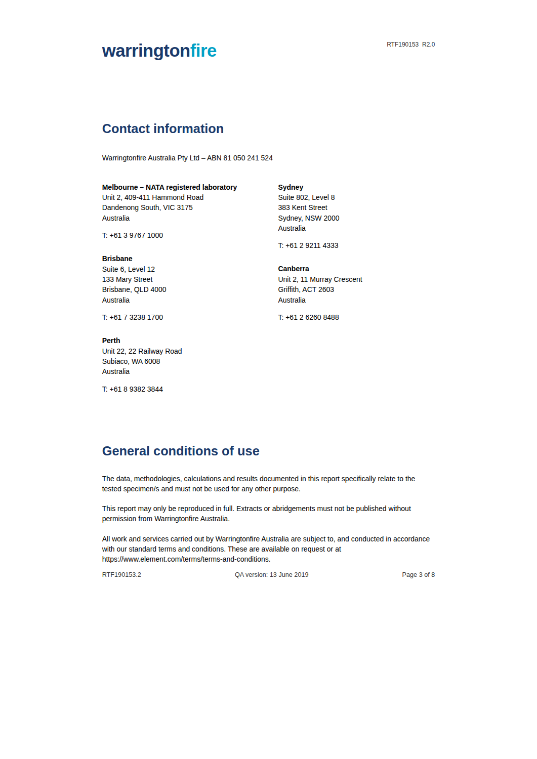warrington fire
RTF190153 R2.0
Contact information
Warringtonfire Australia Pty Ltd – ABN 81 050 241 524
Melbourne – NATA registered laboratory
Unit 2, 409-411 Hammond Road
Dandenong South, VIC 3175
Australia
T: +61 3 9767 1000
Brisbane
Suite 6, Level 12
133 Mary Street
Brisbane, QLD 4000
Australia
T: +61 7 3238 1700
Perth
Unit 22, 22 Railway Road
Subiaco, WA 6008
Australia
T: +61 8 9382 3844
Sydney
Suite 802, Level 8
383 Kent Street
Sydney, NSW 2000
Australia
T: +61 2 9211 4333
Canberra
Unit 2, 11 Murray Crescent
Griffith, ACT 2603
Australia
T: +61 2 6260 8488
General conditions of use
The data, methodologies, calculations and results documented in this report specifically relate to the tested specimen/s and must not be used for any other purpose.
This report may only be reproduced in full. Extracts or abridgements must not be published without permission from Warringtonfire Australia.
All work and services carried out by Warringtonfire Australia are subject to, and conducted in accordance with our standard terms and conditions. These are available on request or at https://www.element.com/terms/terms-and-conditions.
RTF190153.2
QA version: 13 June 2019
Page 3 of 8